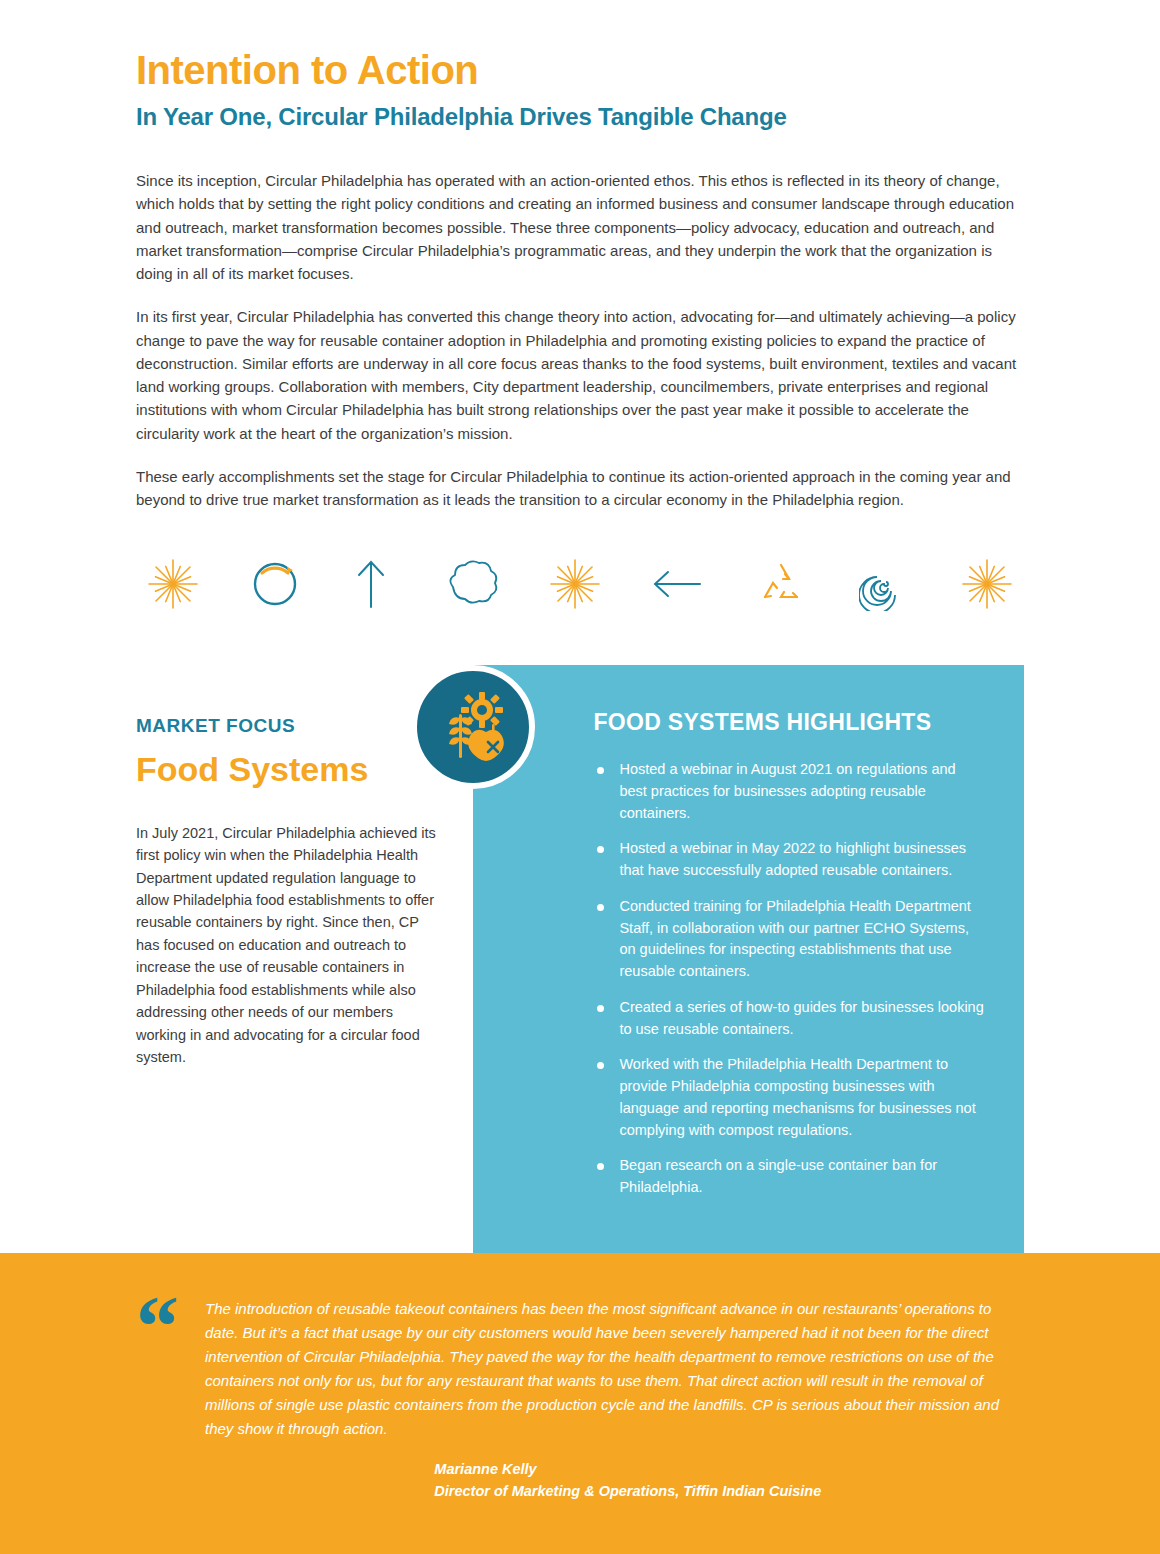Intention to Action
In Year One, Circular Philadelphia Drives Tangible Change
Since its inception, Circular Philadelphia has operated with an action-oriented ethos. This ethos is reflected in its theory of change, which holds that by setting the right policy conditions and creating an informed business and consumer landscape through education and outreach, market transformation becomes possible. These three components—policy advocacy, education and outreach, and market transformation—comprise Circular Philadelphia’s programmatic areas, and they underpin the work that the organization is doing in all of its market focuses.
In its first year, Circular Philadelphia has converted this change theory into action, advocating for—and ultimately achieving—a policy change to pave the way for reusable container adoption in Philadelphia and promoting existing policies to expand the practice of deconstruction. Similar efforts are underway in all core focus areas thanks to the food systems, built environment, textiles and vacant land working groups. Collaboration with members, City department leadership, councilmembers, private enterprises and regional institutions with whom Circular Philadelphia has built strong relationships over the past year make it possible to accelerate the circularity work at the heart of the organization’s mission.
These early accomplishments set the stage for Circular Philadelphia to continue its action-oriented approach in the coming year and beyond to drive true market transformation as it leads the transition to a circular economy in the Philadelphia region.
Market Focus
Food Systems
In July 2021, Circular Philadelphia achieved its first policy win when the Philadelphia Health Department updated regulation language to allow Philadelphia food establishments to offer reusable containers by right. Since then, CP has focused on education and outreach to increase the use of reusable containers in Philadelphia food establishments while also addressing other needs of our members working in and advocating for a circular food system.
Food Systems Highlights
Hosted a webinar in August 2021 on regulations and best practices for businesses adopting reusable containers.
Hosted a webinar in May 2022 to highlight businesses that have successfully adopted reusable containers.
Conducted training for Philadelphia Health Department Staff, in collaboration with our partner ECHO Systems, on guidelines for inspecting establishments that use reusable containers.
Created a series of how-to guides for businesses looking to use reusable containers.
Worked with the Philadelphia Health Department to provide Philadelphia composting businesses with language and reporting mechanisms for businesses not complying with compost regulations.
Began research on a single-use container ban for Philadelphia.
“
The introduction of reusable takeout containers has been the most significant advance in our restaurants’ operations to date. But it’s a fact that usage by our city customers would have been severely hampered had it not been for the direct intervention of Circular Philadelphia. They paved the way for the health department to remove restrictions on use of the containers not only for us, but for any restaurant that wants to use them. That direct action will result in the removal of millions of single use plastic containers from the production cycle and the landfills. CP is serious about their mission and they show it through action.
Marianne Kelly
Director of Marketing & Operations, Tiffin Indian Cuisine